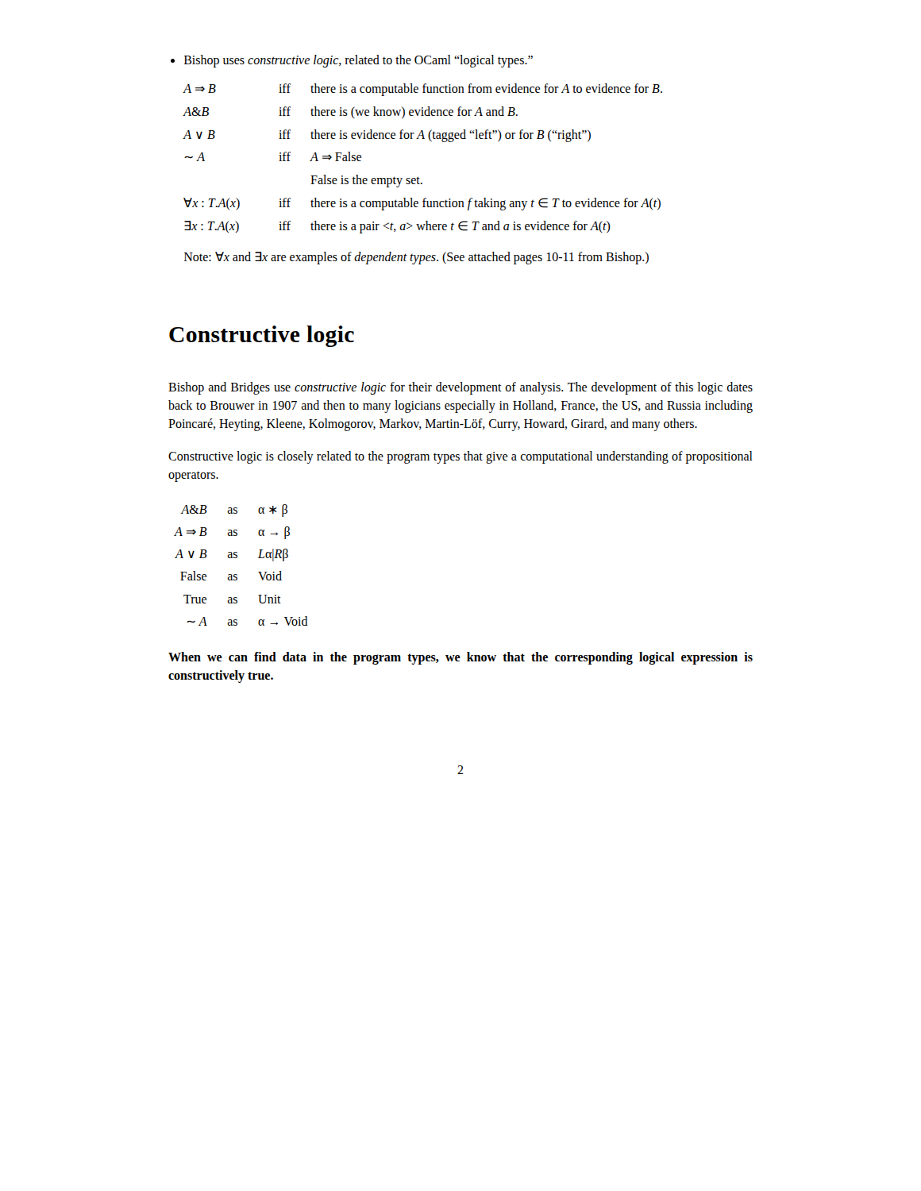Bishop uses constructive logic, related to the OCaml “logical types.”
| A ⇒ B | iff | there is a computable function from evidence for A to evidence for B . |
| A & B | iff | there is (we know) evidence for A and B . |
| A ∨ B | iff | there is evidence for A (tagged “left”) or for B (“right”) |
| ∼ A | iff | A ⇒ False |
| | | False is the empty set. |
| ∀ x : T . A ( x ) | iff | there is a computable function f taking any t ∈ T to evidence for A ( t ) |
| ∃ x : T . A ( x ) | iff | there is a pair < t , a > where t ∈ T and a is evidence for A ( t ) |
Note: ∀x and ∃x are examples of dependent types. (See attached pages 10-11 from Bishop.)
Constructive logic
Bishop and Bridges use constructive logic for their development of analysis. The development of this logic dates back to Brouwer in 1907 and then to many logicians especially in Holland, France, the US, and Russia including Poincaré, Heyting, Kleene, Kolmogorov, Markov, Martin-Löf, Curry, Howard, Girard, and many others.
Constructive logic is closely related to the program types that give a computational understanding of propositional operators.
| A & B | as | α ∗ β |
| A ⇒ B | as | α → β |
| A ∨ B | as | L α/ R β |
| False | as | Void |
| True | as | Unit |
| ∼ A | as | α → Void |
When we can find data in the program types, we know that the corresponding logical expression is constructively true.
2